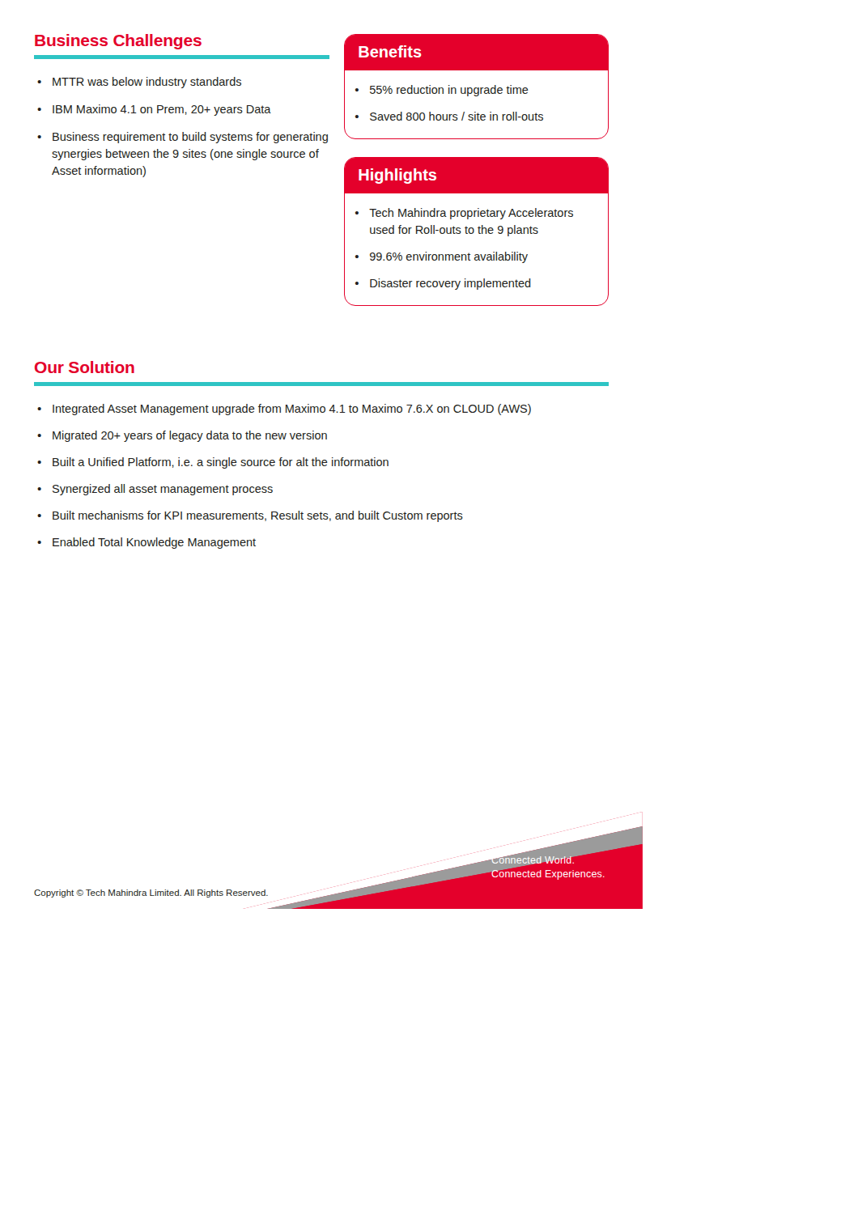Business Challenges
MTTR was below industry standards
IBM Maximo 4.1 on Prem, 20+ years Data
Business requirement to build systems for generating synergies between the 9 sites (one single source of Asset information)
Benefits
55% reduction in upgrade time
Saved 800 hours / site in roll-outs
Highlights
Tech Mahindra proprietary Accelerators used for Roll-outs to the 9 plants
99.6% environment availability
Disaster recovery implemented
Our Solution
Integrated Asset Management upgrade from Maximo 4.1 to Maximo 7.6.X on CLOUD (AWS)
Migrated 20+ years of legacy data to the new version
Built a Unified Platform, i.e. a single source for alt the information
Synergized all asset management process
Built mechanisms for KPI measurements, Result sets, and built Custom reports
Enabled Total Knowledge Management
Connected World.
Connected Experiences.
Copyright © Tech Mahindra Limited. All Rights Reserved.